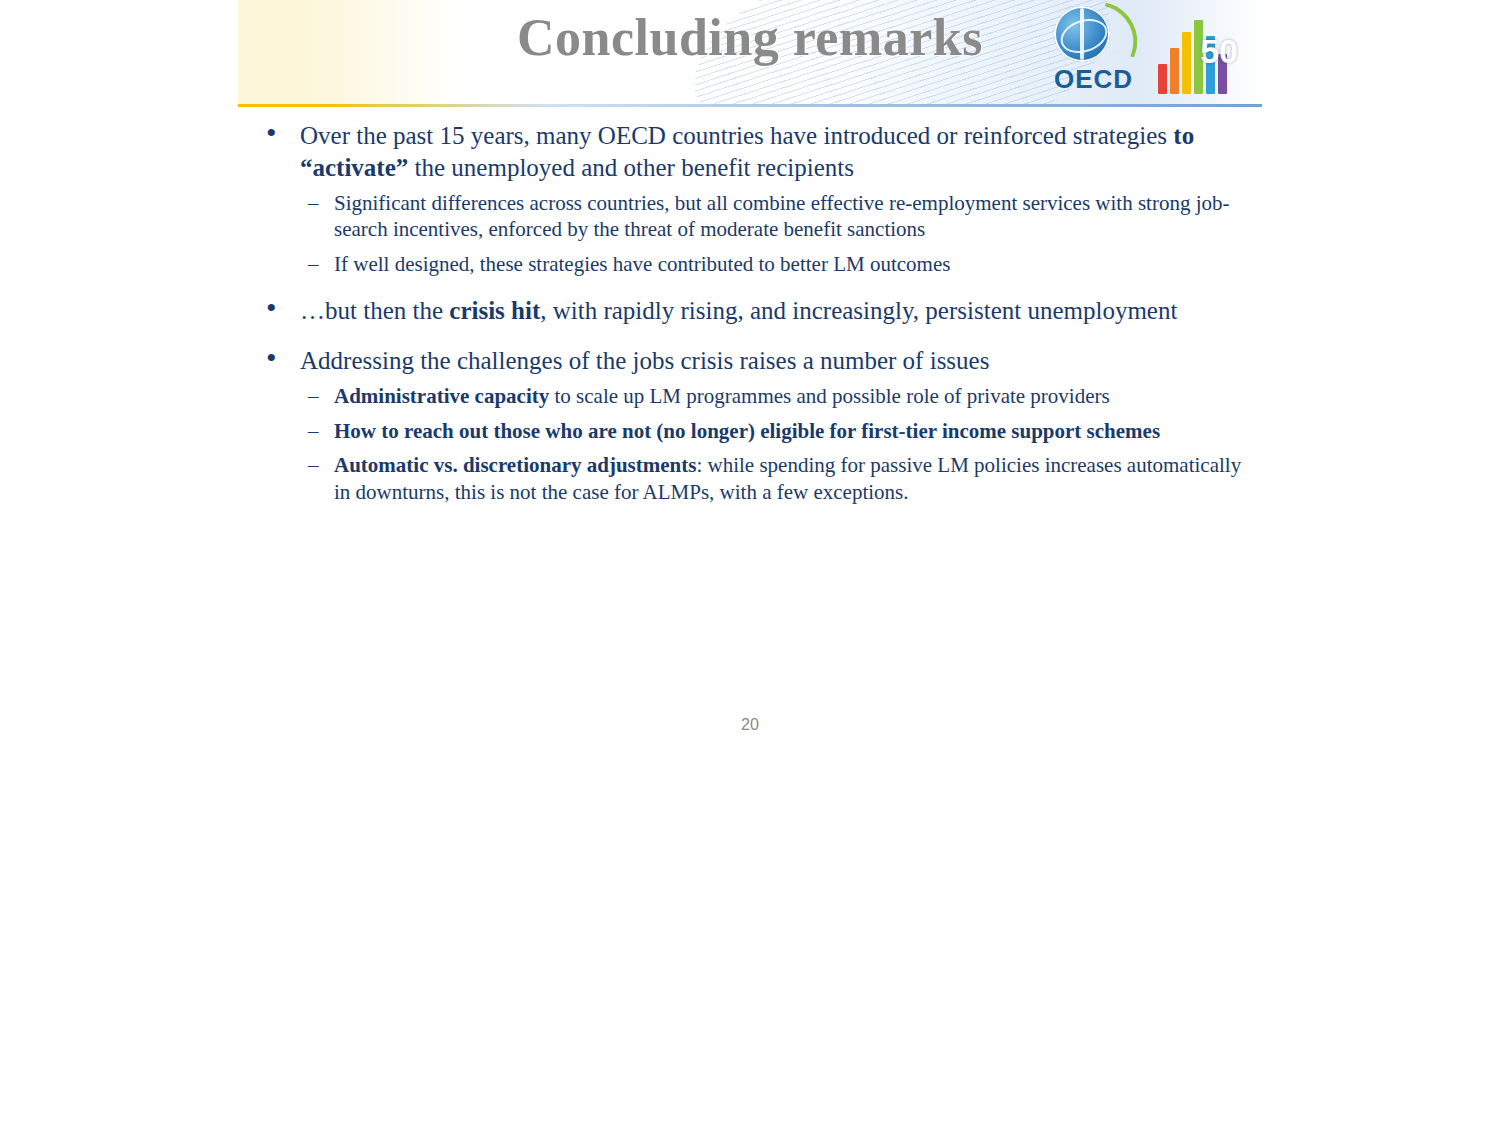Concluding remarks
OECD
50
Over the past 15 years, many OECD countries have introduced or reinforced strategies to “activate” the unemployed and other benefit recipients
Significant differences across countries, but all combine effective re-employment services with strong job-search incentives, enforced by the threat of moderate benefit sanctions
If well designed, these strategies have contributed to better LM outcomes
…but then the crisis hit, with rapidly rising, and increasingly, persistent unemployment
Addressing the challenges of the jobs crisis raises a number of issues
Administrative capacity to scale up LM programmes and possible role of private providers
How to reach out those who are not (no longer) eligible for first-tier income support schemes
Automatic vs. discretionary adjustments: while spending for passive LM policies increases automatically in downturns, this is not the case for ALMPs, with a few exceptions.
20